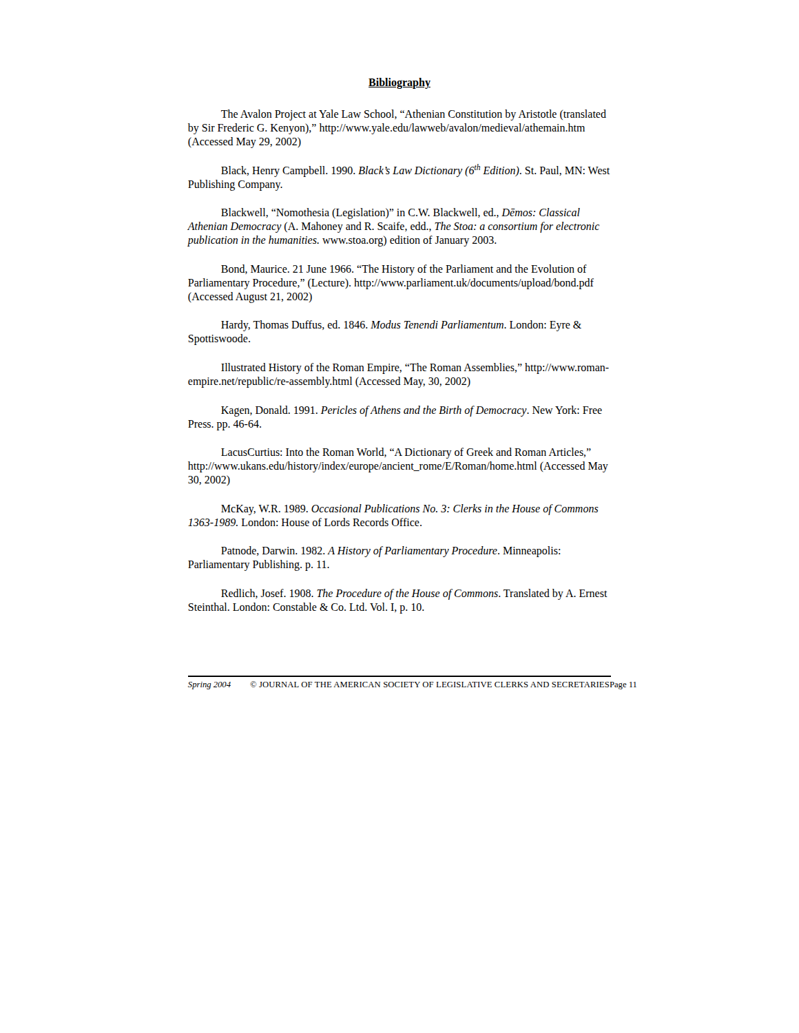Bibliography
The Avalon Project at Yale Law School, “Athenian Constitution by Aristotle (translated by Sir Frederic G. Kenyon),” http://www.yale.edu/lawweb/avalon/medieval/athemain.htm (Accessed May 29, 2002)
Black, Henry Campbell. 1990. Black’s Law Dictionary (6th Edition). St. Paul, MN: West Publishing Company.
Blackwell, “Nomothesia (Legislation)” in C.W. Blackwell, ed., Dēmos: Classical Athenian Democracy (A. Mahoney and R. Scaife, edd., The Stoa: a consortium for electronic publication in the humanities. www.stoa.org) edition of January 2003.
Bond, Maurice. 21 June 1966. “The History of the Parliament and the Evolution of Parliamentary Procedure,” (Lecture). http://www.parliament.uk/documents/upload/bond.pdf (Accessed August 21, 2002)
Hardy, Thomas Duffus, ed. 1846. Modus Tenendi Parliamentum. London: Eyre & Spottiswoode.
Illustrated History of the Roman Empire, “The Roman Assemblies,” http://www.roman-empire.net/republic/re-assembly.html (Accessed May, 30, 2002)
Kagen, Donald. 1991. Pericles of Athens and the Birth of Democracy. New York: Free Press. pp. 46-64.
LacusCurtius: Into the Roman World, “A Dictionary of Greek and Roman Articles,” http://www.ukans.edu/history/index/europe/ancient_rome/E/Roman/home.html (Accessed May 30, 2002)
McKay, W.R. 1989. Occasional Publications No. 3: Clerks in the House of Commons 1363-1989. London: House of Lords Records Office.
Patnode, Darwin. 1982. A History of Parliamentary Procedure. Minneapolis: Parliamentary Publishing. p. 11.
Redlich, Josef. 1908. The Procedure of the House of Commons. Translated by A. Ernest Steinthal. London: Constable & Co. Ltd. Vol. I, p. 10.
Spring 2004 © JOURNAL OF THE AMERICAN SOCIETY OF LEGISLATIVE CLERKS AND SECRETARIES Page 11